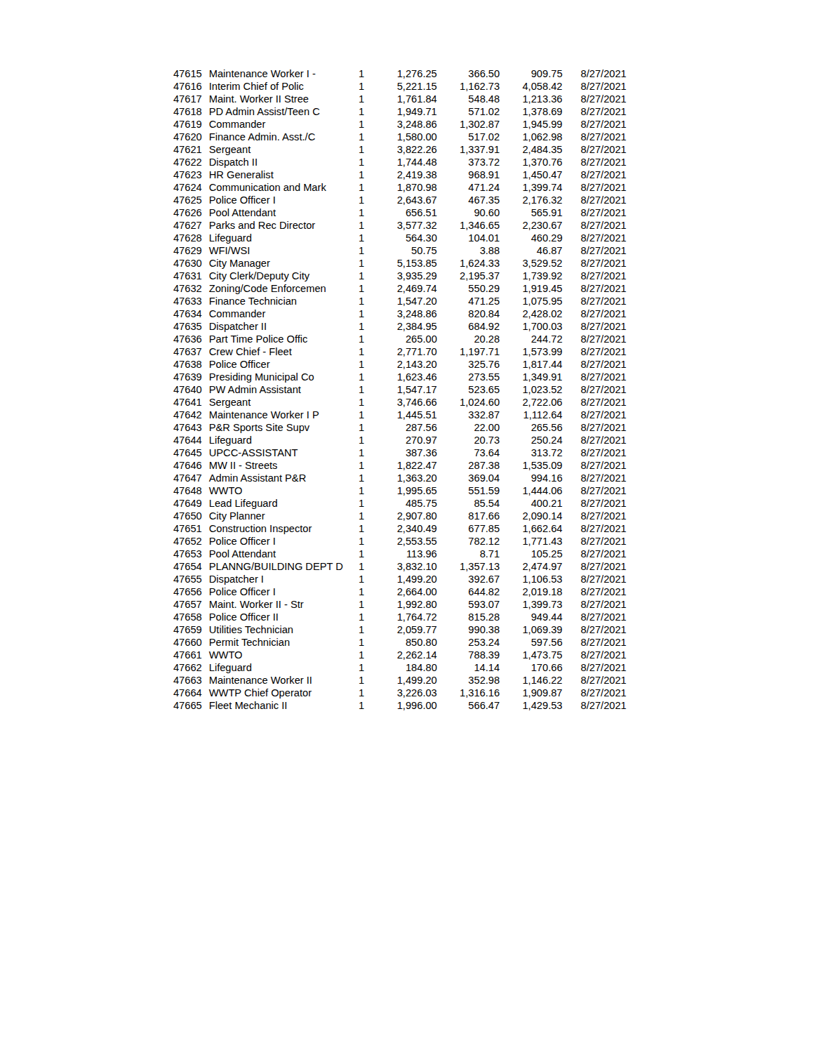| 47615 | Maintenance Worker I - | 1 | 1,276.25 | 366.50 | 909.75 | 8/27/2021 |
| 47616 | Interim Chief of Polic | 1 | 5,221.15 | 1,162.73 | 4,058.42 | 8/27/2021 |
| 47617 | Maint. Worker II Stree | 1 | 1,761.84 | 548.48 | 1,213.36 | 8/27/2021 |
| 47618 | PD Admin Assist/Teen C | 1 | 1,949.71 | 571.02 | 1,378.69 | 8/27/2021 |
| 47619 | Commander | 1 | 3,248.86 | 1,302.87 | 1,945.99 | 8/27/2021 |
| 47620 | Finance Admin. Asst./C | 1 | 1,580.00 | 517.02 | 1,062.98 | 8/27/2021 |
| 47621 | Sergeant | 1 | 3,822.26 | 1,337.91 | 2,484.35 | 8/27/2021 |
| 47622 | Dispatch II | 1 | 1,744.48 | 373.72 | 1,370.76 | 8/27/2021 |
| 47623 | HR Generalist | 1 | 2,419.38 | 968.91 | 1,450.47 | 8/27/2021 |
| 47624 | Communication and Mark | 1 | 1,870.98 | 471.24 | 1,399.74 | 8/27/2021 |
| 47625 | Police Officer I | 1 | 2,643.67 | 467.35 | 2,176.32 | 8/27/2021 |
| 47626 | Pool Attendant | 1 | 656.51 | 90.60 | 565.91 | 8/27/2021 |
| 47627 | Parks and Rec Director | 1 | 3,577.32 | 1,346.65 | 2,230.67 | 8/27/2021 |
| 47628 | Lifeguard | 1 | 564.30 | 104.01 | 460.29 | 8/27/2021 |
| 47629 | WFI/WSI | 1 | 50.75 | 3.88 | 46.87 | 8/27/2021 |
| 47630 | City Manager | 1 | 5,153.85 | 1,624.33 | 3,529.52 | 8/27/2021 |
| 47631 | City Clerk/Deputy City | 1 | 3,935.29 | 2,195.37 | 1,739.92 | 8/27/2021 |
| 47632 | Zoning/Code Enforcemen | 1 | 2,469.74 | 550.29 | 1,919.45 | 8/27/2021 |
| 47633 | Finance Technician | 1 | 1,547.20 | 471.25 | 1,075.95 | 8/27/2021 |
| 47634 | Commander | 1 | 3,248.86 | 820.84 | 2,428.02 | 8/27/2021 |
| 47635 | Dispatcher II | 1 | 2,384.95 | 684.92 | 1,700.03 | 8/27/2021 |
| 47636 | Part Time Police Offic | 1 | 265.00 | 20.28 | 244.72 | 8/27/2021 |
| 47637 | Crew Chief - Fleet | 1 | 2,771.70 | 1,197.71 | 1,573.99 | 8/27/2021 |
| 47638 | Police Officer | 1 | 2,143.20 | 325.76 | 1,817.44 | 8/27/2021 |
| 47639 | Presiding Municipal Co | 1 | 1,623.46 | 273.55 | 1,349.91 | 8/27/2021 |
| 47640 | PW Admin Assistant | 1 | 1,547.17 | 523.65 | 1,023.52 | 8/27/2021 |
| 47641 | Sergeant | 1 | 3,746.66 | 1,024.60 | 2,722.06 | 8/27/2021 |
| 47642 | Maintenance Worker I P | 1 | 1,445.51 | 332.87 | 1,112.64 | 8/27/2021 |
| 47643 | P&R Sports Site Supv | 1 | 287.56 | 22.00 | 265.56 | 8/27/2021 |
| 47644 | Lifeguard | 1 | 270.97 | 20.73 | 250.24 | 8/27/2021 |
| 47645 | UPCC-ASSISTANT | 1 | 387.36 | 73.64 | 313.72 | 8/27/2021 |
| 47646 | MW II - Streets | 1 | 1,822.47 | 287.38 | 1,535.09 | 8/27/2021 |
| 47647 | Admin Assistant P&R | 1 | 1,363.20 | 369.04 | 994.16 | 8/27/2021 |
| 47648 | WWTO | 1 | 1,995.65 | 551.59 | 1,444.06 | 8/27/2021 |
| 47649 | Lead Lifeguard | 1 | 485.75 | 85.54 | 400.21 | 8/27/2021 |
| 47650 | City Planner | 1 | 2,907.80 | 817.66 | 2,090.14 | 8/27/2021 |
| 47651 | Construction Inspector | 1 | 2,340.49 | 677.85 | 1,662.64 | 8/27/2021 |
| 47652 | Police Officer I | 1 | 2,553.55 | 782.12 | 1,771.43 | 8/27/2021 |
| 47653 | Pool Attendant | 1 | 113.96 | 8.71 | 105.25 | 8/27/2021 |
| 47654 | PLANNG/BUILDING DEPT D | 1 | 3,832.10 | 1,357.13 | 2,474.97 | 8/27/2021 |
| 47655 | Dispatcher I | 1 | 1,499.20 | 392.67 | 1,106.53 | 8/27/2021 |
| 47656 | Police Officer I | 1 | 2,664.00 | 644.82 | 2,019.18 | 8/27/2021 |
| 47657 | Maint. Worker II - Str | 1 | 1,992.80 | 593.07 | 1,399.73 | 8/27/2021 |
| 47658 | Police Officer II | 1 | 1,764.72 | 815.28 | 949.44 | 8/27/2021 |
| 47659 | Utilities Technician | 1 | 2,059.77 | 990.38 | 1,069.39 | 8/27/2021 |
| 47660 | Permit Technician | 1 | 850.80 | 253.24 | 597.56 | 8/27/2021 |
| 47661 | WWTO | 1 | 2,262.14 | 788.39 | 1,473.75 | 8/27/2021 |
| 47662 | Lifeguard | 1 | 184.80 | 14.14 | 170.66 | 8/27/2021 |
| 47663 | Maintenance Worker II | 1 | 1,499.20 | 352.98 | 1,146.22 | 8/27/2021 |
| 47664 | WWTP Chief Operator | 1 | 3,226.03 | 1,316.16 | 1,909.87 | 8/27/2021 |
| 47665 | Fleet Mechanic II | 1 | 1,996.00 | 566.47 | 1,429.53 | 8/27/2021 |